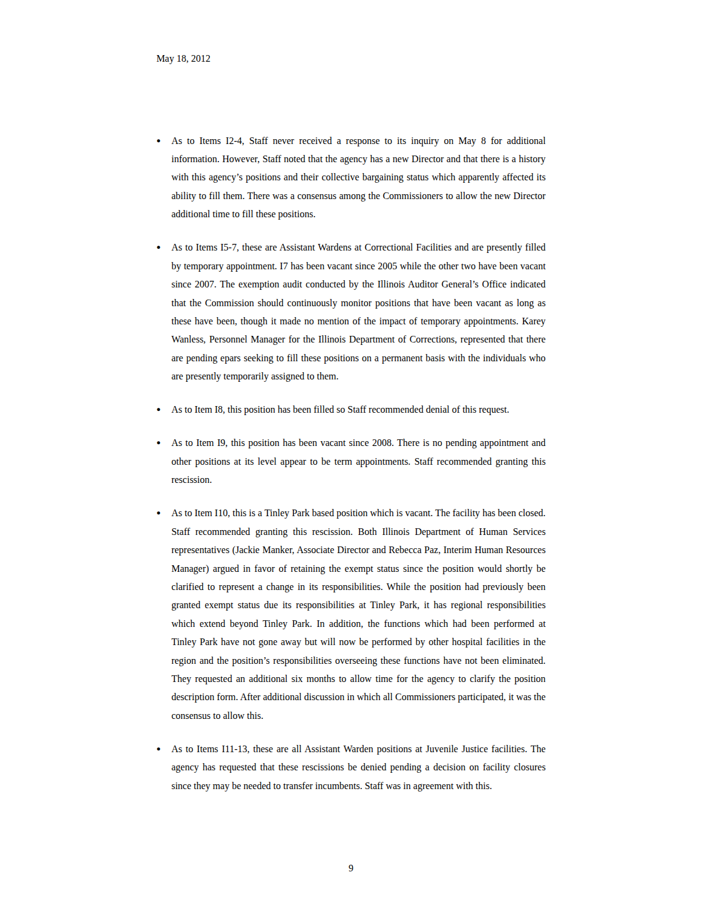May 18, 2012
As to Items I2-4, Staff never received a response to its inquiry on May 8 for additional information. However, Staff noted that the agency has a new Director and that there is a history with this agency’s positions and their collective bargaining status which apparently affected its ability to fill them. There was a consensus among the Commissioners to allow the new Director additional time to fill these positions.
As to Items I5-7, these are Assistant Wardens at Correctional Facilities and are presently filled by temporary appointment. I7 has been vacant since 2005 while the other two have been vacant since 2007. The exemption audit conducted by the Illinois Auditor General’s Office indicated that the Commission should continuously monitor positions that have been vacant as long as these have been, though it made no mention of the impact of temporary appointments. Karey Wanless, Personnel Manager for the Illinois Department of Corrections, represented that there are pending epars seeking to fill these positions on a permanent basis with the individuals who are presently temporarily assigned to them.
As to Item I8, this position has been filled so Staff recommended denial of this request.
As to Item I9, this position has been vacant since 2008. There is no pending appointment and other positions at its level appear to be term appointments. Staff recommended granting this rescission.
As to Item I10, this is a Tinley Park based position which is vacant. The facility has been closed. Staff recommended granting this rescission. Both Illinois Department of Human Services representatives (Jackie Manker, Associate Director and Rebecca Paz, Interim Human Resources Manager) argued in favor of retaining the exempt status since the position would shortly be clarified to represent a change in its responsibilities. While the position had previously been granted exempt status due its responsibilities at Tinley Park, it has regional responsibilities which extend beyond Tinley Park. In addition, the functions which had been performed at Tinley Park have not gone away but will now be performed by other hospital facilities in the region and the position’s responsibilities overseeing these functions have not been eliminated. They requested an additional six months to allow time for the agency to clarify the position description form. After additional discussion in which all Commissioners participated, it was the consensus to allow this.
As to Items I11-13, these are all Assistant Warden positions at Juvenile Justice facilities. The agency has requested that these rescissions be denied pending a decision on facility closures since they may be needed to transfer incumbents. Staff was in agreement with this.
9